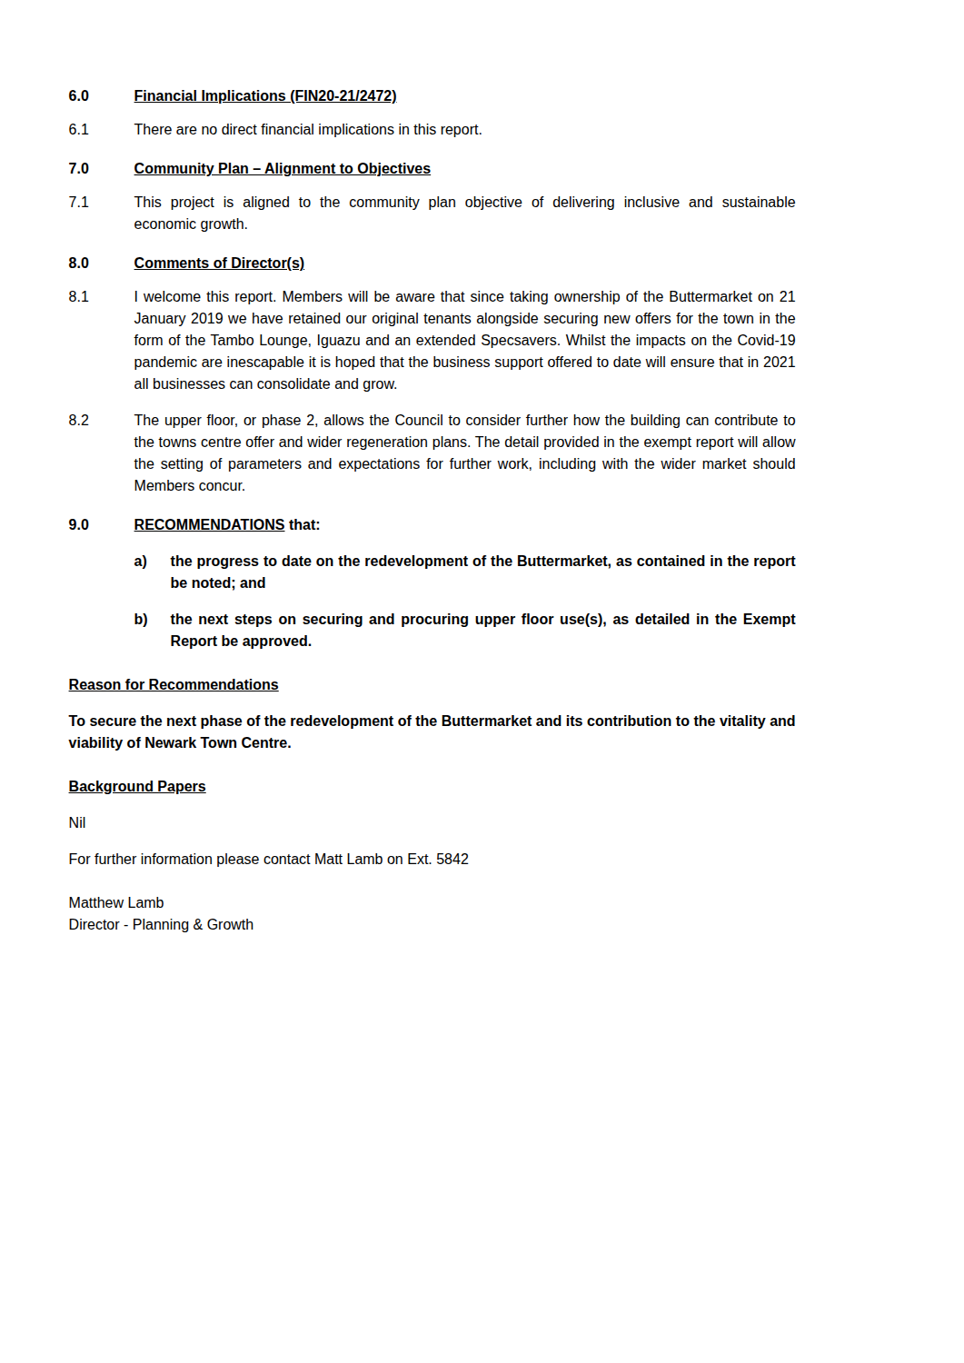6.0 Financial Implications (FIN20-21/2472)
6.1 There are no direct financial implications in this report.
7.0 Community Plan – Alignment to Objectives
7.1 This project is aligned to the community plan objective of delivering inclusive and sustainable economic growth.
8.0 Comments of Director(s)
8.1 I welcome this report. Members will be aware that since taking ownership of the Buttermarket on 21 January 2019 we have retained our original tenants alongside securing new offers for the town in the form of the Tambo Lounge, Iguazu and an extended Specsavers. Whilst the impacts on the Covid-19 pandemic are inescapable it is hoped that the business support offered to date will ensure that in 2021 all businesses can consolidate and grow.
8.2 The upper floor, or phase 2, allows the Council to consider further how the building can contribute to the towns centre offer and wider regeneration plans. The detail provided in the exempt report will allow the setting of parameters and expectations for further work, including with the wider market should Members concur.
9.0 RECOMMENDATIONS that:
a) the progress to date on the redevelopment of the Buttermarket, as contained in the report be noted; and
b) the next steps on securing and procuring upper floor use(s), as detailed in the Exempt Report be approved.
Reason for Recommendations
To secure the next phase of the redevelopment of the Buttermarket and its contribution to the vitality and viability of Newark Town Centre.
Background Papers
Nil
For further information please contact Matt Lamb on Ext. 5842
Matthew Lamb
Director - Planning & Growth